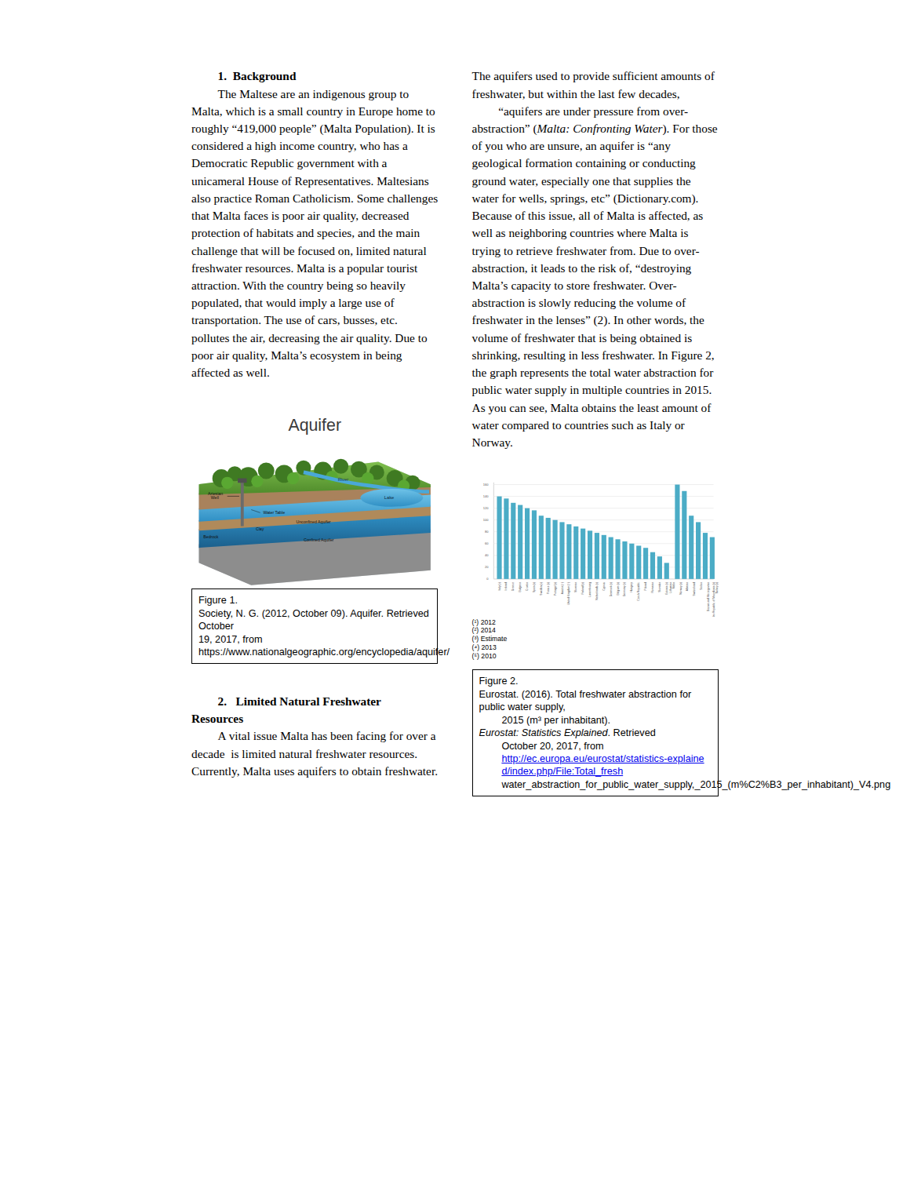1. Background
The Maltese are an indigenous group to Malta, which is a small country in Europe home to roughly “419,000 people” (Malta Population). It is considered a high income country, who has a Democratic Republic government with a unicameral House of Representatives. Maltesians also practice Roman Catholicism. Some challenges that Malta faces is poor air quality, decreased protection of habitats and species, and the main challenge that will be focused on, limited natural freshwater resources. Malta is a popular tourist attraction. With the country being so heavily populated, that would imply a large use of transportation. The use of cars, busses, etc. pollutes the air, decreasing the air quality. Due to poor air quality, Malta’s ecosystem in being affected as well.
Aquifer
River Lake Artesian Well Water Table Unconfined Aquifer Clay Confined Aquifer Bedrock
Figure 1.
Society, N. G. (2012, October 09). Aquifer. Retrieved October
19, 2017, from
https://www.nationalgeographic.org/encyclopedia/aquifer/
2. Limited Natural Freshwater
Resources
A vital issue Malta has been facing for over a decade is limited natural freshwater resources. Currently, Malta uses aquifers to obtain freshwater. The aquifers used to provide sufficient amounts of freshwater, but within the last few decades,
“aquifers are under pressure from over-abstraction” (Malta: Confronting Water). For those of you who are unsure, an aquifer is “any geological formation containing or conducting ground water, especially one that supplies the water for wells, springs, etc” (Dictionary.com). Because of this issue, all of Malta is affected, as well as neighboring countries where Malta is trying to retrieve freshwater from. Due to over-abstraction, it leads to the risk of, “destroying Malta’s capacity to store freshwater. Over-abstraction is slowly reducing the volume of freshwater in the lenses” (2). In other words, the volume of freshwater that is being obtained is shrinking, resulting in less freshwater. In Figure 2, the graph represents the total water abstraction for public water supply in multiple countries in 2015. As you can see, Malta obtains the least amount of water compared to countries such as Italy or Norway.
0 20 40 60 80 100 120 140 160 Italy (¹) Ireland Greece Bulgaria Croatia Spain (²) Sweden (³) France (²) Portugal (²) Austria (⁴) United Kingdom (⁵) Slovenia Finland (¹) Luxembourg Netherlands (¹) Cyprus Denmark (¹) Belgium (²) Germany (¹) Hungary Czech Republic Poland Romania Slovakia Estonia (¹) Lithuania Malta Norway (²) Albania Switzerland Serbia Bosnia and Herzegovina Former Yugoslav Republic of Macedonia (²) Turkey (²)
(¹) 2012
(²) 2014
(³) Estimate
(⁴) 2013
(⁵) 2010
Figure 2.
Eurostat. (2016). Total freshwater abstraction for public water supply, 2015 (m³ per inhabitant). Eurostat: Statistics Explained. Retrieved October 20, 2017, from http://ec.europa.eu/eurostat/statistics-explained/index.php/File:Total_fresh water_abstraction_for_public_water_supply,_2015_(m%C2%B3_per_inhabitant)_V4.png